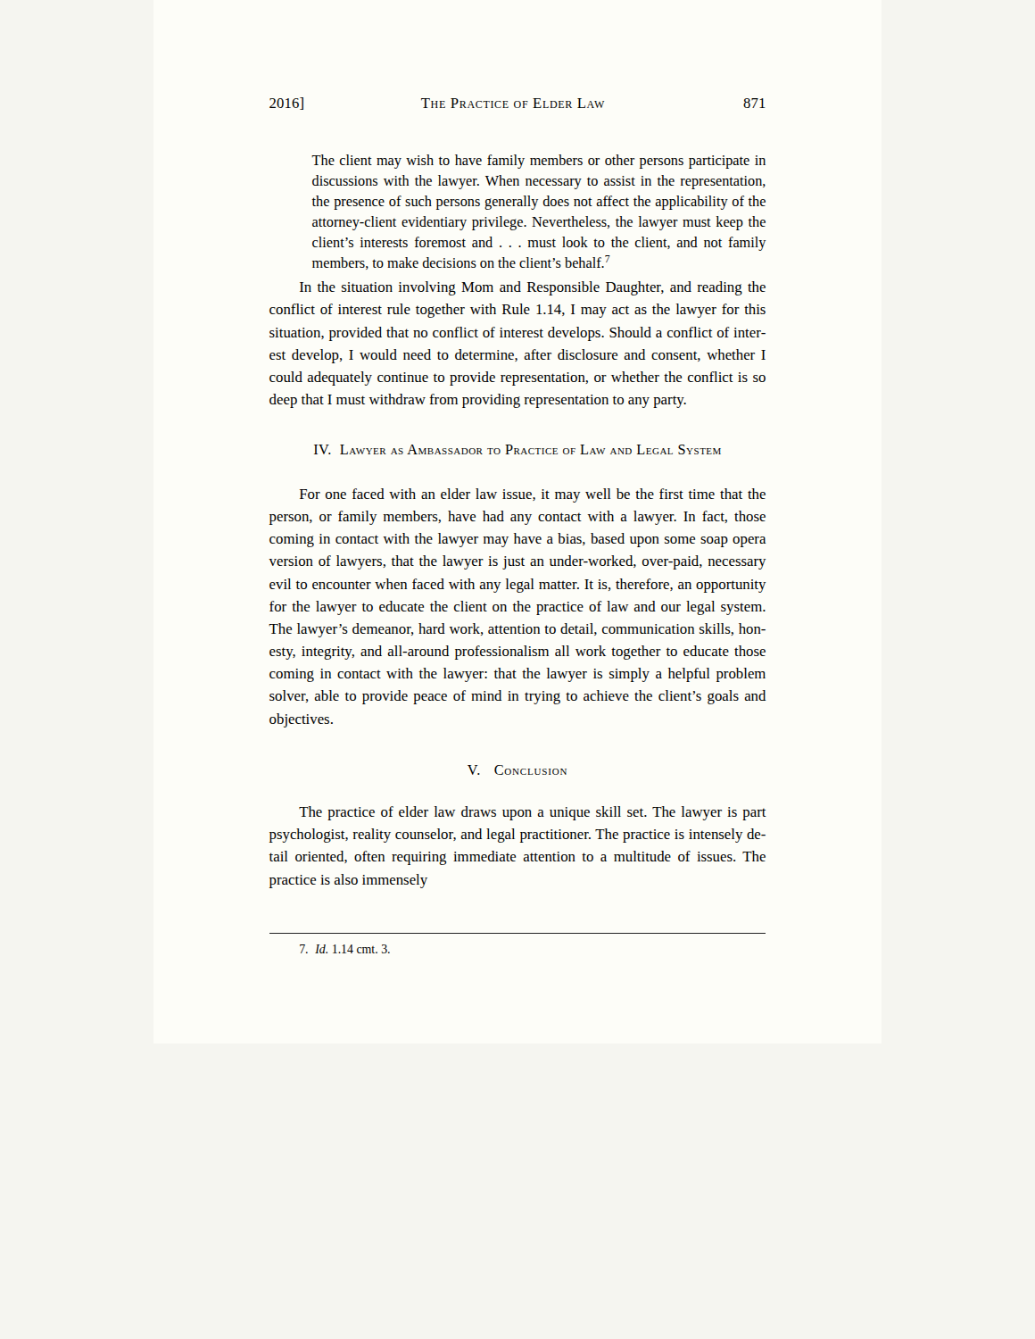2016] The Practice of Elder Law 871
The client may wish to have family members or other persons participate in discussions with the lawyer. When necessary to assist in the representation, the presence of such persons generally does not affect the applicability of the attorney-client evidentiary privilege. Nevertheless, the lawyer must keep the client’s interests foremost and . . . must look to the client, and not family members, to make decisions on the client’s behalf.7
In the situation involving Mom and Responsible Daughter, and reading the conflict of interest rule together with Rule 1.14, I may act as the lawyer for this situation, provided that no conflict of interest develops. Should a conflict of interest develop, I would need to determine, after disclosure and consent, whether I could adequately continue to provide representation, or whether the conflict is so deep that I must withdraw from providing representation to any party.
IV. Lawyer as Ambassador to Practice of Law and Legal System
For one faced with an elder law issue, it may well be the first time that the person, or family members, have had any contact with a lawyer. In fact, those coming in contact with the lawyer may have a bias, based upon some soap opera version of lawyers, that the lawyer is just an under-worked, over-paid, necessary evil to encounter when faced with any legal matter. It is, therefore, an opportunity for the lawyer to educate the client on the practice of law and our legal system. The lawyer’s demeanor, hard work, attention to detail, communication skills, honesty, integrity, and all-around professionalism all work together to educate those coming in contact with the lawyer: that the lawyer is simply a helpful problem solver, able to provide peace of mind in trying to achieve the client’s goals and objectives.
V. Conclusion
The practice of elder law draws upon a unique skill set. The lawyer is part psychologist, reality counselor, and legal practitioner. The practice is intensely detail oriented, often requiring immediate attention to a multitude of issues. The practice is also immensely
7. Id. 1.14 cmt. 3.